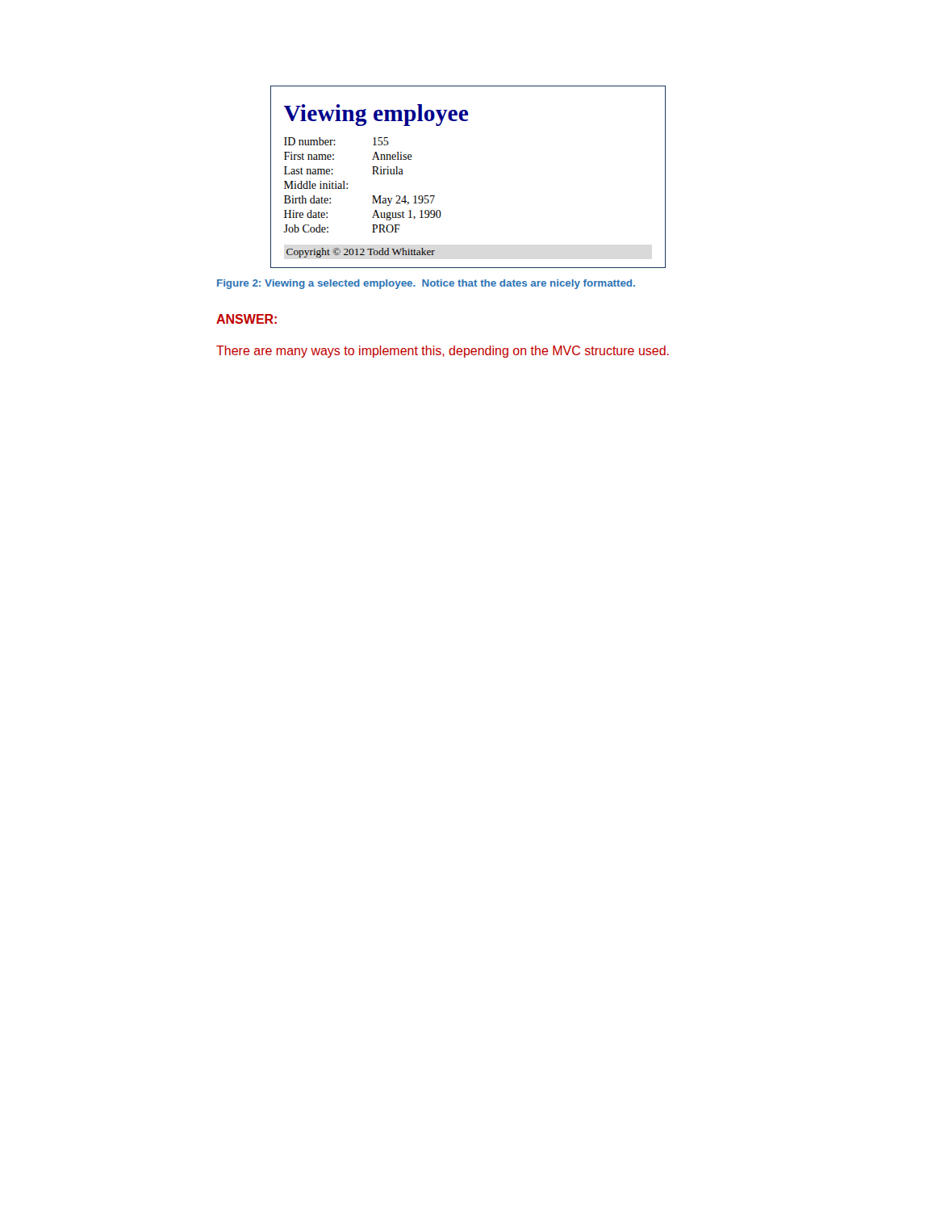Viewing employee
| ID number: | 155 |
| First name: | Annelise |
| Last name: | Ririula |
| Middle initial: | |
| Birth date: | May 24, 1957 |
| Hire date: | August 1, 1990 |
| Job Code: | PROF |
Copyright © 2012 Todd Whittaker
Figure 2: Viewing a selected employee. Notice that the dates are nicely formatted.
ANSWER:
There are many ways to implement this, depending on the MVC structure used.